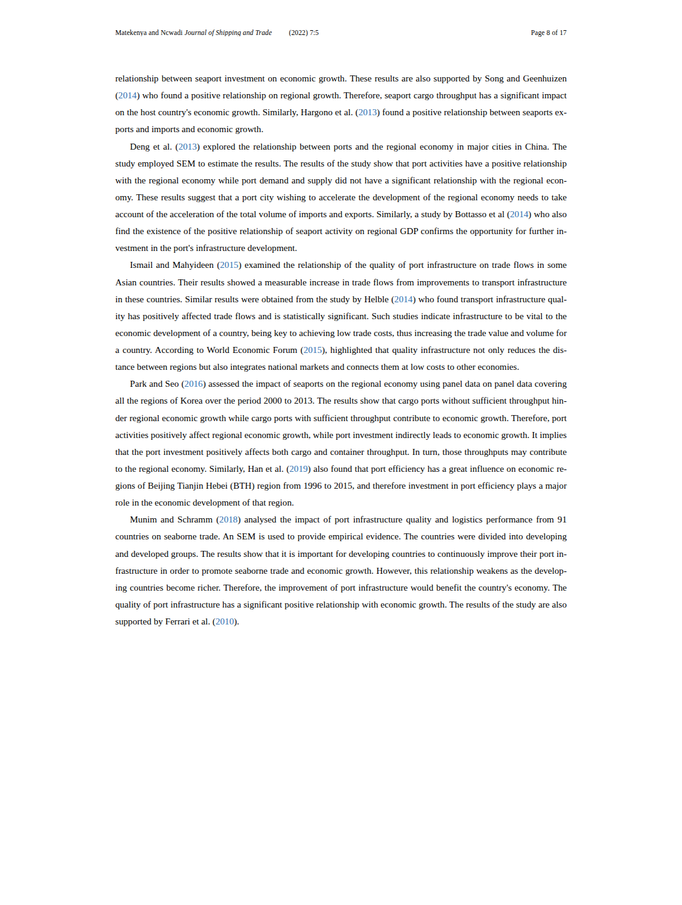Matekenya and Ncwadi Journal of Shipping and Trade (2022) 7:5
Page 8 of 17
relationship between seaport investment on economic growth. These results are also supported by Song and Geenhuizen (2014) who found a positive relationship on regional growth. Therefore, seaport cargo throughput has a significant impact on the host country's economic growth. Similarly, Hargono et al. (2013) found a positive relationship between seaports exports and imports and economic growth.
Deng et al. (2013) explored the relationship between ports and the regional economy in major cities in China. The study employed SEM to estimate the results. The results of the study show that port activities have a positive relationship with the regional economy while port demand and supply did not have a significant relationship with the regional economy. These results suggest that a port city wishing to accelerate the development of the regional economy needs to take account of the acceleration of the total volume of imports and exports. Similarly, a study by Bottasso et al (2014) who also find the existence of the positive relationship of seaport activity on regional GDP confirms the opportunity for further investment in the port's infrastructure development.
Ismail and Mahyideen (2015) examined the relationship of the quality of port infrastructure on trade flows in some Asian countries. Their results showed a measurable increase in trade flows from improvements to transport infrastructure in these countries. Similar results were obtained from the study by Helble (2014) who found transport infrastructure quality has positively affected trade flows and is statistically significant. Such studies indicate infrastructure to be vital to the economic development of a country, being key to achieving low trade costs, thus increasing the trade value and volume for a country. According to World Economic Forum (2015), highlighted that quality infrastructure not only reduces the distance between regions but also integrates national markets and connects them at low costs to other economies.
Park and Seo (2016) assessed the impact of seaports on the regional economy using panel data on panel data covering all the regions of Korea over the period 2000 to 2013. The results show that cargo ports without sufficient throughput hinder regional economic growth while cargo ports with sufficient throughput contribute to economic growth. Therefore, port activities positively affect regional economic growth, while port investment indirectly leads to economic growth. It implies that the port investment positively affects both cargo and container throughput. In turn, those throughputs may contribute to the regional economy. Similarly, Han et al. (2019) also found that port efficiency has a great influence on economic regions of Beijing Tianjin Hebei (BTH) region from 1996 to 2015, and therefore investment in port efficiency plays a major role in the economic development of that region.
Munim and Schramm (2018) analysed the impact of port infrastructure quality and logistics performance from 91 countries on seaborne trade. An SEM is used to provide empirical evidence. The countries were divided into developing and developed groups. The results show that it is important for developing countries to continuously improve their port infrastructure in order to promote seaborne trade and economic growth. However, this relationship weakens as the developing countries become richer. Therefore, the improvement of port infrastructure would benefit the country's economy. The quality of port infrastructure has a significant positive relationship with economic growth. The results of the study are also supported by Ferrari et al. (2010).